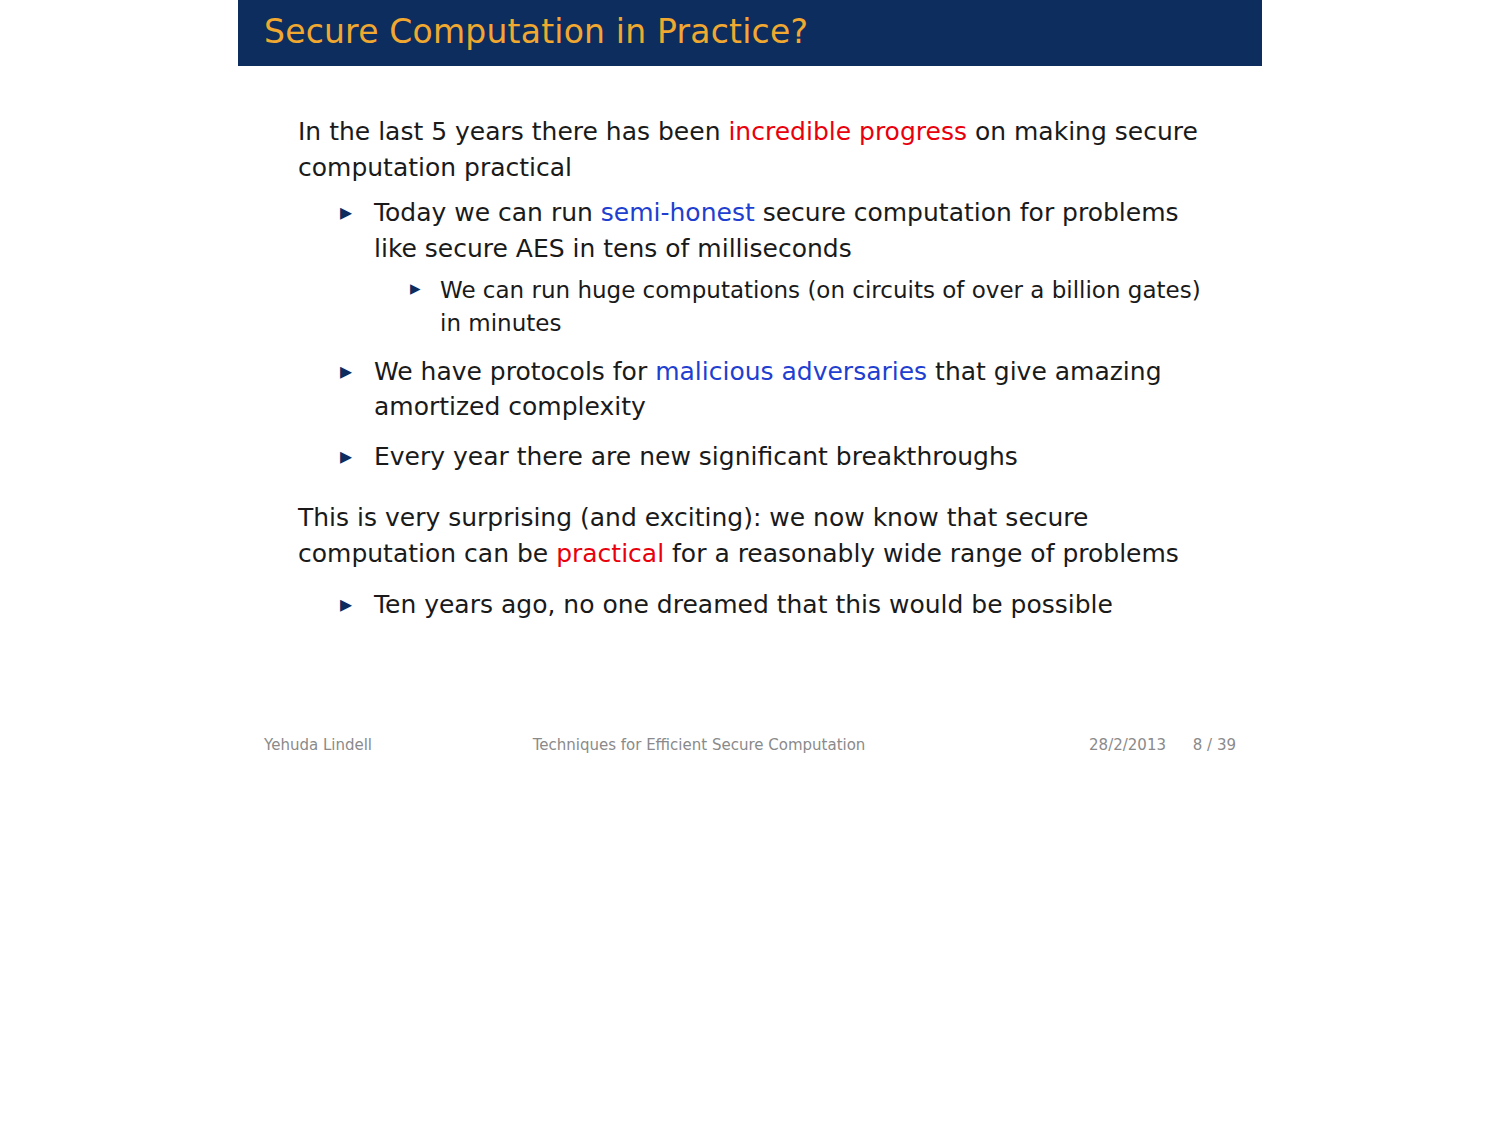Secure Computation in Practice?
In the last 5 years there has been incredible progress on making secure computation practical
Today we can run semi-honest secure computation for problems like secure AES in tens of milliseconds
We can run huge computations (on circuits of over a billion gates) in minutes
We have protocols for malicious adversaries that give amazing amortized complexity
Every year there are new significant breakthroughs
This is very surprising (and exciting): we now know that secure computation can be practical for a reasonably wide range of problems
Ten years ago, no one dreamed that this would be possible
Yehuda Lindell
Techniques for Efficient Secure Computation
28/2/20138 / 39